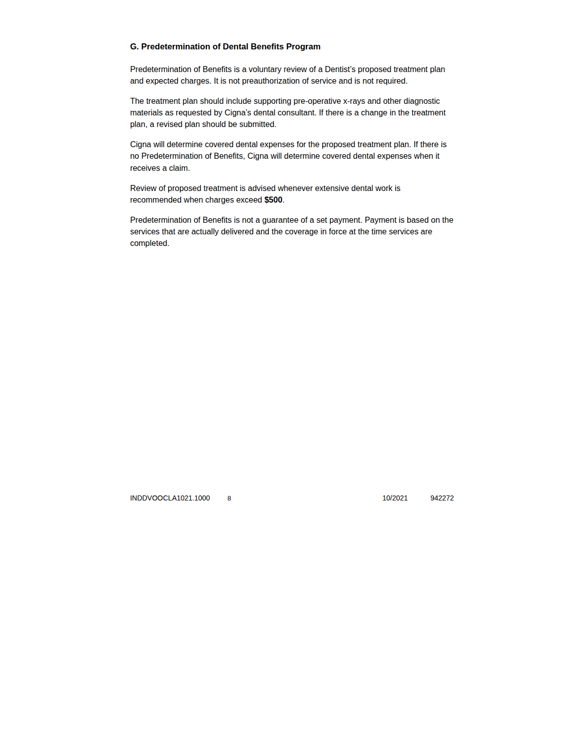G. Predetermination of Dental Benefits Program
Predetermination of Benefits is a voluntary review of a Dentist’s proposed treatment plan and expected charges. It is not preauthorization of service and is not required.
The treatment plan should include supporting pre-operative x-rays and other diagnostic materials as requested by Cigna’s dental consultant. If there is a change in the treatment plan, a revised plan should be submitted.
Cigna will determine covered dental expenses for the proposed treatment plan. If there is no Predetermination of Benefits, Cigna will determine covered dental expenses when it receives a claim.
Review of proposed treatment is advised whenever extensive dental work is recommended when charges exceed $500.
Predetermination of Benefits is not a guarantee of a set payment. Payment is based on the services that are actually delivered and the coverage in force at the time services are completed.
INDDVOOCLA1021.1000 8 10/2021 942272